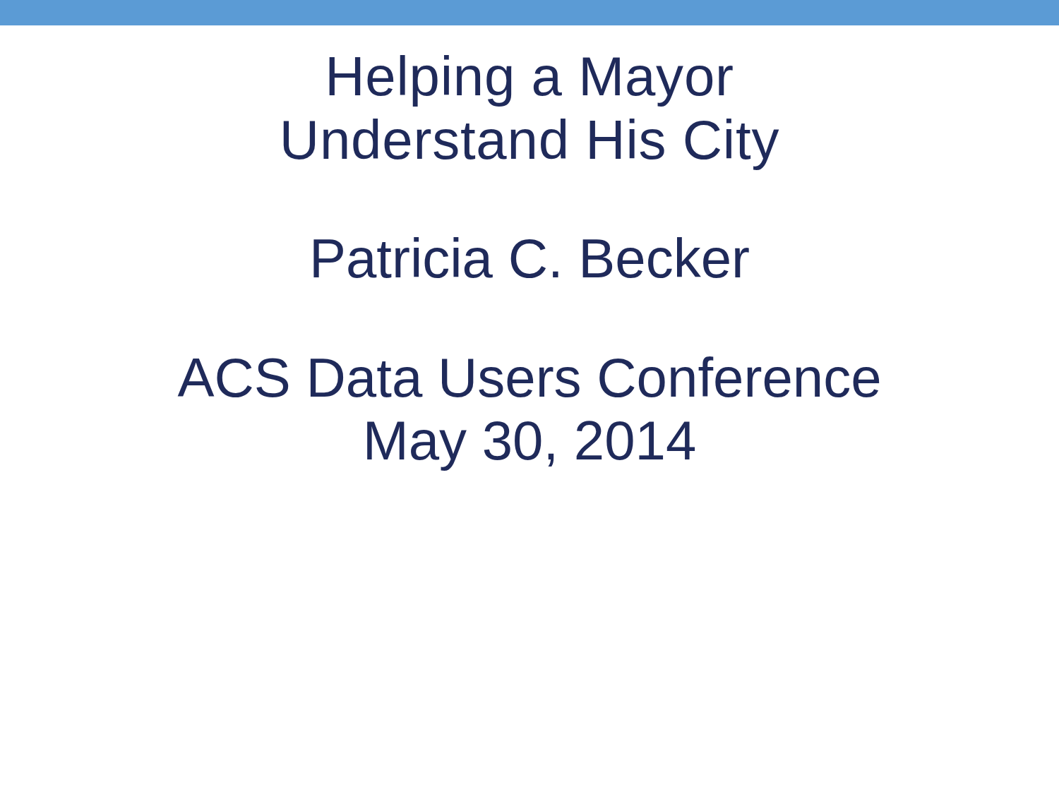Helping a Mayor
Understand His City
Patricia C. Becker
ACS Data Users Conference May 30, 2014